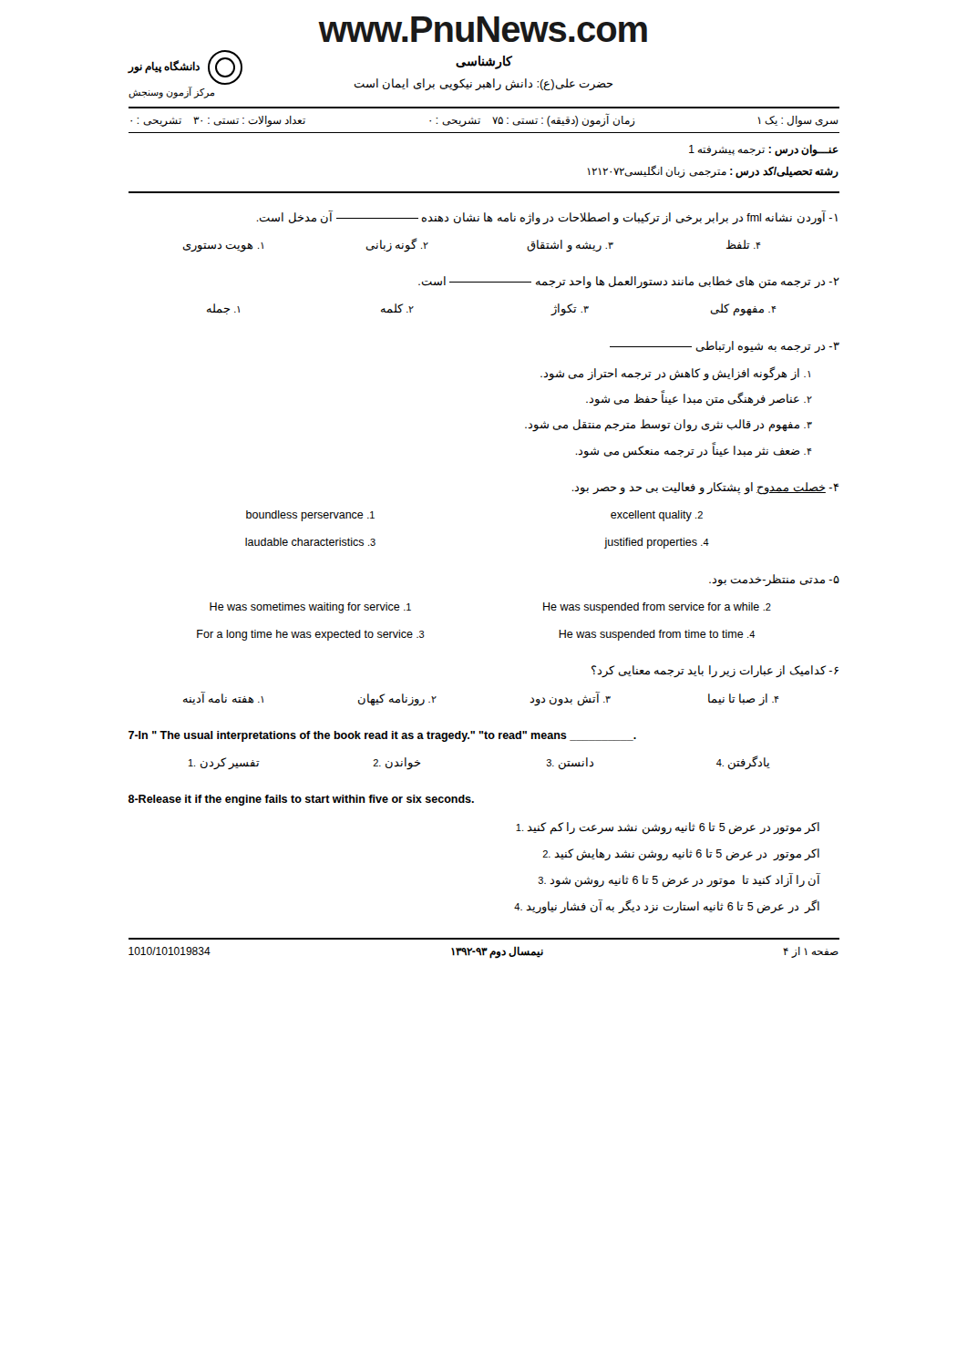www.PnuNews.com
کارشناسی
حضرت علی(ع): دانش راهبر نیکویی برای ایمان است
دانشگاه پیام نور
مرکز آزمون وسنجش
سری سوال : یک ۱
زمان آزمون (دقیقه) : تستی : ۷۵ تشریحی : ۰
تعداد سوالات : تستی : ۳۰ تشریحی : ۰
عنـــوان درس : ترجمه پیشرفته 1
رشته تحصیلی/کد درس : مترجمی زبان انگلیسی۱۲۱۲۰۷۲
۱- آوردن نشانه fml در برابر برخی از ترکیبات و اصطلاحات در واژه نامه ها نشان دهنده آن مدخل است.
۴. تلفظ
۳. ریشه و اشتقاق
۲. گونه زبانی
۱. هویت دستوری
۲- در ترجمه متن های خطابی مانند دستورالعمل ها واحد ترجمه است.
۴. مفهوم کلی
۳. تکواژ
۲. کلمه
۱. جمله
۳- در ترجمه به شیوه ارتباطی
۱. از هرگونه افزایش و کاهش در ترجمه احتراز می شود.
۲. عناصر فرهنگی متن مبدا عیناً حفظ می شود.
۳. مفهوم در قالب نثری روان توسط مترجم منتقل می شود.
۴. ضعف نثر مبدا عیناً در ترجمه منعکس می شود.
۴- خصلت ممدوح او پشتکار و فعالیت بی حد و حصر بود.
boundless perservance .1
excellent quality .2
laudable characteristics .3
justified properties .4
۵- مدتی منتظر-خدمت بود.
He was sometimes waiting for service .1
He was suspended from service for a while .2
For a long time he was expected to service .3
He was suspended from time to time .4
۶- کدامیک از عبارات زیر را باید ترجمه معنایی کرد؟
۴. از صبا تا نیما
۳. آتش بدون دود
۲. روزنامه کیهان
۱. هفته نامه آدینه
7-In " The usual interpretations of the book read it as a tragedy." "to read" means __________.
یادگرفتن .4
دانستن .3
خواندن .2
تفسیر کردن .1
8-Release it if the engine fails to start within five or six seconds.
اکر موتور در عرض 5 تا 6 ثانیه روشن نشد سرعت را کم کنید .1
اکر موتور در عرض 5 تا 6 ثانیه روشن نشد رهایش کنید .2
آن را آزاد کنید تا موتور در عرض 5 تا 6 ثانیه روشن شود .3
اگر در عرض 5 تا 6 ثانیه استارت نزد دیگر به آن فشار نیاورید .4
صفحه ۱ از ۴
نیمسال دوم ۹۳-۱۳۹۲
1010/101019834